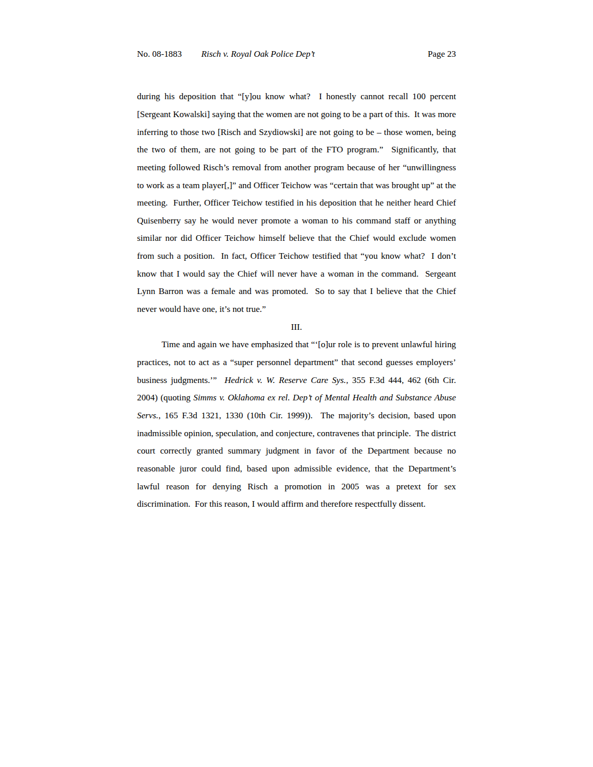No. 08-1883Risch v. Royal Oak Police Dep’t Page 23
during his deposition that “[y]ou know what? I honestly cannot recall 100 percent [Sergeant Kowalski] saying that the women are not going to be a part of this. It was more inferring to those two [Risch and Szydiowski] are not going to be – those women, being the two of them, are not going to be part of the FTO program.” Significantly, that meeting followed Risch’s removal from another program because of her “unwillingness to work as a team player[,]” and Officer Teichow was “certain that was brought up” at the meeting. Further, Officer Teichow testified in his deposition that he neither heard Chief Quisenberry say he would never promote a woman to his command staff or anything similar nor did Officer Teichow himself believe that the Chief would exclude women from such a position. In fact, Officer Teichow testified that “you know what? I don’t know that I would say the Chief will never have a woman in the command. Sergeant Lynn Barron was a female and was promoted. So to say that I believe that the Chief never would have one, it’s not true.”
III.
Time and again we have emphasized that “‘[o]ur role is to prevent unlawful hiring practices, not to act as a “super personnel department” that second guesses employers’ business judgments.’” Hedrick v. W. Reserve Care Sys., 355 F.3d 444, 462 (6th Cir. 2004) (quoting Simms v. Oklahoma ex rel. Dep’t of Mental Health and Substance Abuse Servs., 165 F.3d 1321, 1330 (10th Cir. 1999)). The majority’s decision, based upon inadmissible opinion, speculation, and conjecture, contravenes that principle. The district court correctly granted summary judgment in favor of the Department because no reasonable juror could find, based upon admissible evidence, that the Department’s lawful reason for denying Risch a promotion in 2005 was a pretext for sex discrimination. For this reason, I would affirm and therefore respectfully dissent.